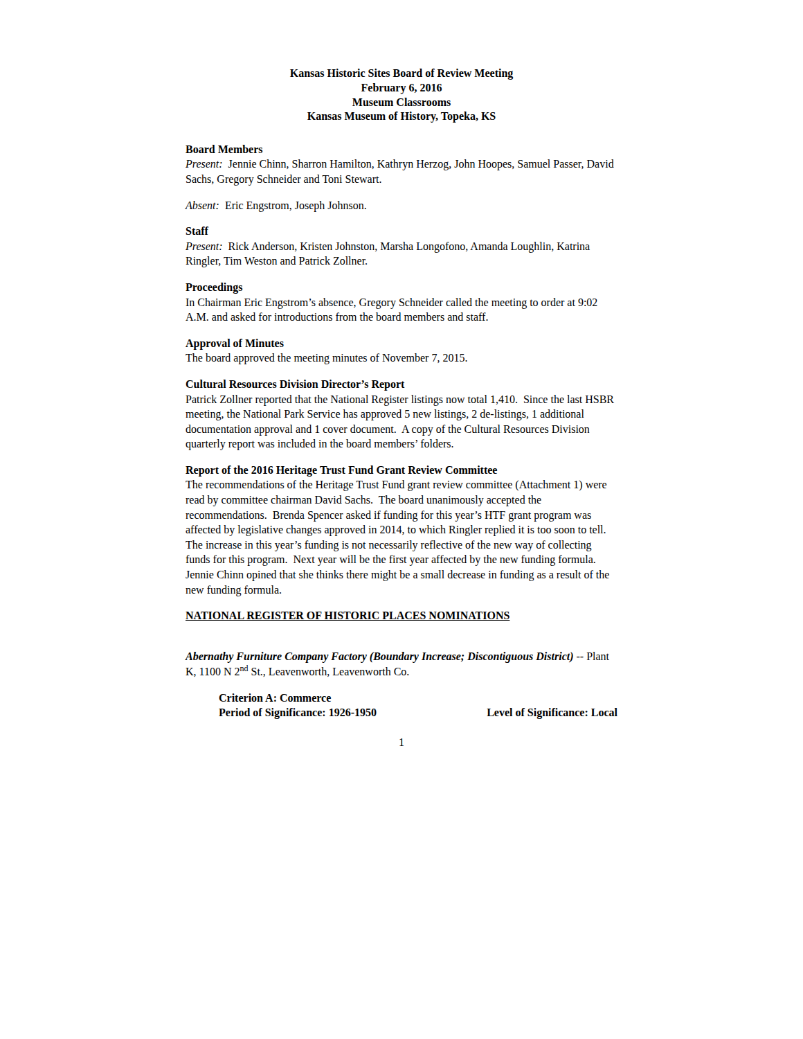Kansas Historic Sites Board of Review Meeting
February 6, 2016
Museum Classrooms
Kansas Museum of History, Topeka, KS
Board Members
Present: Jennie Chinn, Sharron Hamilton, Kathryn Herzog, John Hoopes, Samuel Passer, David Sachs, Gregory Schneider and Toni Stewart.
Absent: Eric Engstrom, Joseph Johnson.
Staff
Present: Rick Anderson, Kristen Johnston, Marsha Longofono, Amanda Loughlin, Katrina Ringler, Tim Weston and Patrick Zollner.
Proceedings
In Chairman Eric Engstrom’s absence, Gregory Schneider called the meeting to order at 9:02 A.M. and asked for introductions from the board members and staff.
Approval of Minutes
The board approved the meeting minutes of November 7, 2015.
Cultural Resources Division Director’s Report
Patrick Zollner reported that the National Register listings now total 1,410. Since the last HSBR meeting, the National Park Service has approved 5 new listings, 2 de-listings, 1 additional documentation approval and 1 cover document. A copy of the Cultural Resources Division quarterly report was included in the board members’ folders.
Report of the 2016 Heritage Trust Fund Grant Review Committee
The recommendations of the Heritage Trust Fund grant review committee (Attachment 1) were read by committee chairman David Sachs. The board unanimously accepted the recommendations. Brenda Spencer asked if funding for this year’s HTF grant program was affected by legislative changes approved in 2014, to which Ringler replied it is too soon to tell. The increase in this year’s funding is not necessarily reflective of the new way of collecting funds for this program. Next year will be the first year affected by the new funding formula. Jennie Chinn opined that she thinks there might be a small decrease in funding as a result of the new funding formula.
NATIONAL REGISTER OF HISTORIC PLACES NOMINATIONS
Abernathy Furniture Company Factory (Boundary Increase; Discontiguous District) -- Plant K, 1100 N 2nd St., Leavenworth, Leavenworth Co.
Criterion A: Commerce
Period of Significance: 1926-1950 Level of Significance: Local
1